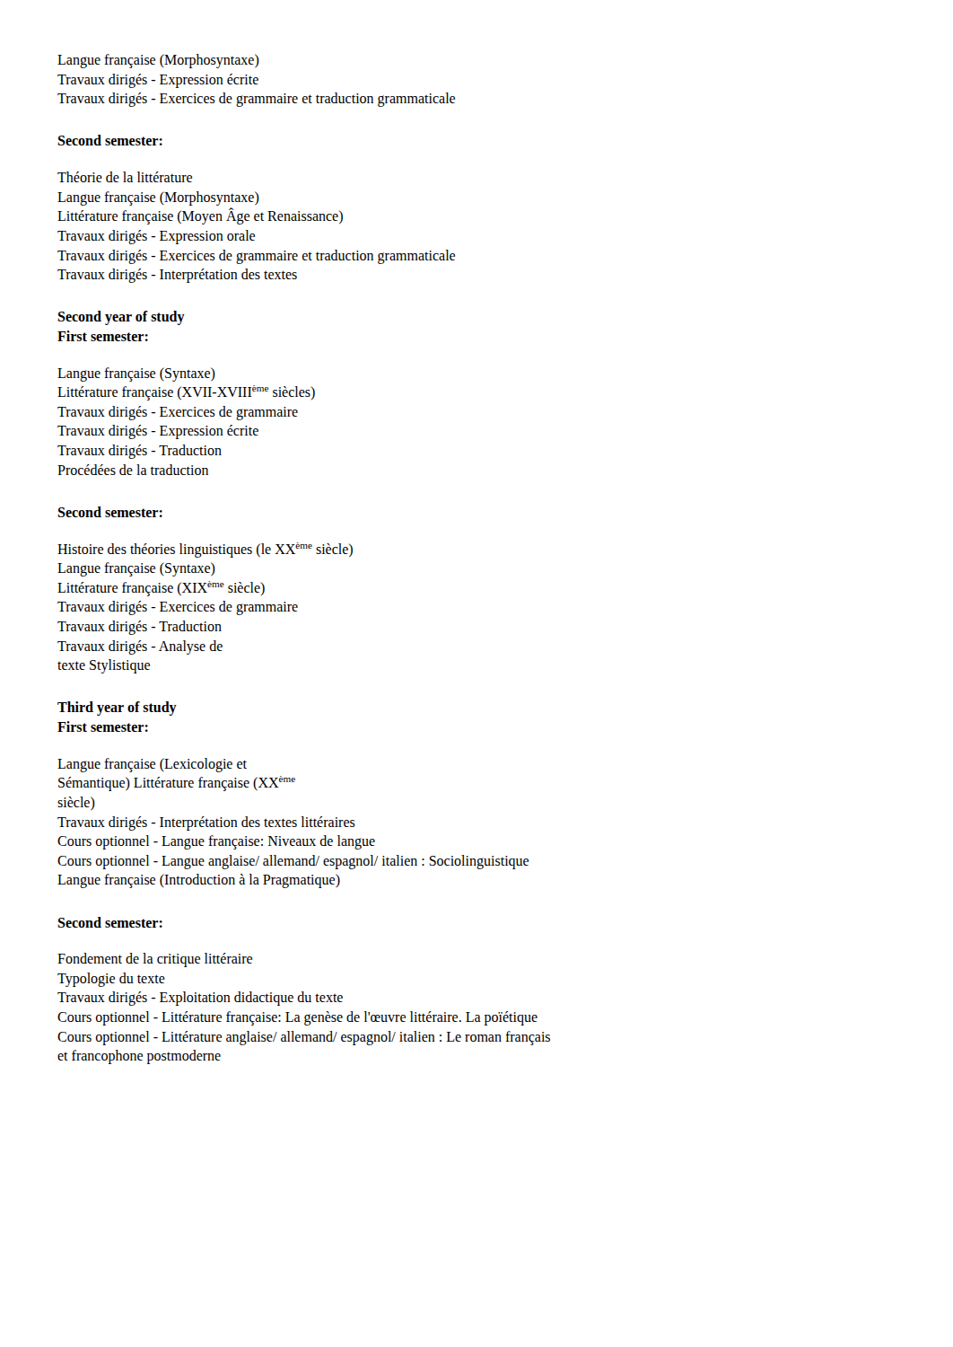Langue française (Morphosyntaxe)
Travaux dirigés - Expression écrite
Travaux dirigés - Exercices de grammaire et traduction grammaticale
Second semester:
Théorie de la littérature
Langue française (Morphosyntaxe)
Littérature française (Moyen Âge et Renaissance)
Travaux dirigés - Expression orale
Travaux dirigés - Exercices de grammaire et traduction grammaticale
Travaux dirigés - Interprétation des textes
Second year of study
First semester:
Langue française (Syntaxe)
Littérature française (XVII-XVIIIème siècles)
Travaux dirigés - Exercices de grammaire
Travaux dirigés - Expression écrite
Travaux dirigés - Traduction
Procédées de la traduction
Second semester:
Histoire des théories linguistiques (le XXème siècle)
Langue française (Syntaxe)
Littérature française (XIXème siècle)
Travaux dirigés - Exercices de grammaire
Travaux dirigés - Traduction
Travaux dirigés - Analyse de
texte Stylistique
Third year of study
First semester:
Langue française (Lexicologie et
Sémantique) Littérature française (XXème
siècle)
Travaux dirigés - Interprétation des textes littéraires
Cours optionnel - Langue française: Niveaux de langue
Cours optionnel - Langue anglaise/ allemand/ espagnol/ italien : Sociolinguistique
Langue française (Introduction à la Pragmatique)
Second semester:
Fondement de la critique littéraire
Typologie du texte
Travaux dirigés - Exploitation didactique du texte
Cours optionnel - Littérature française: La genèse de l'œuvre littéraire. La poïétique
Cours optionnel - Littérature anglaise/ allemand/ espagnol/ italien : Le roman français
et francophone postmoderne